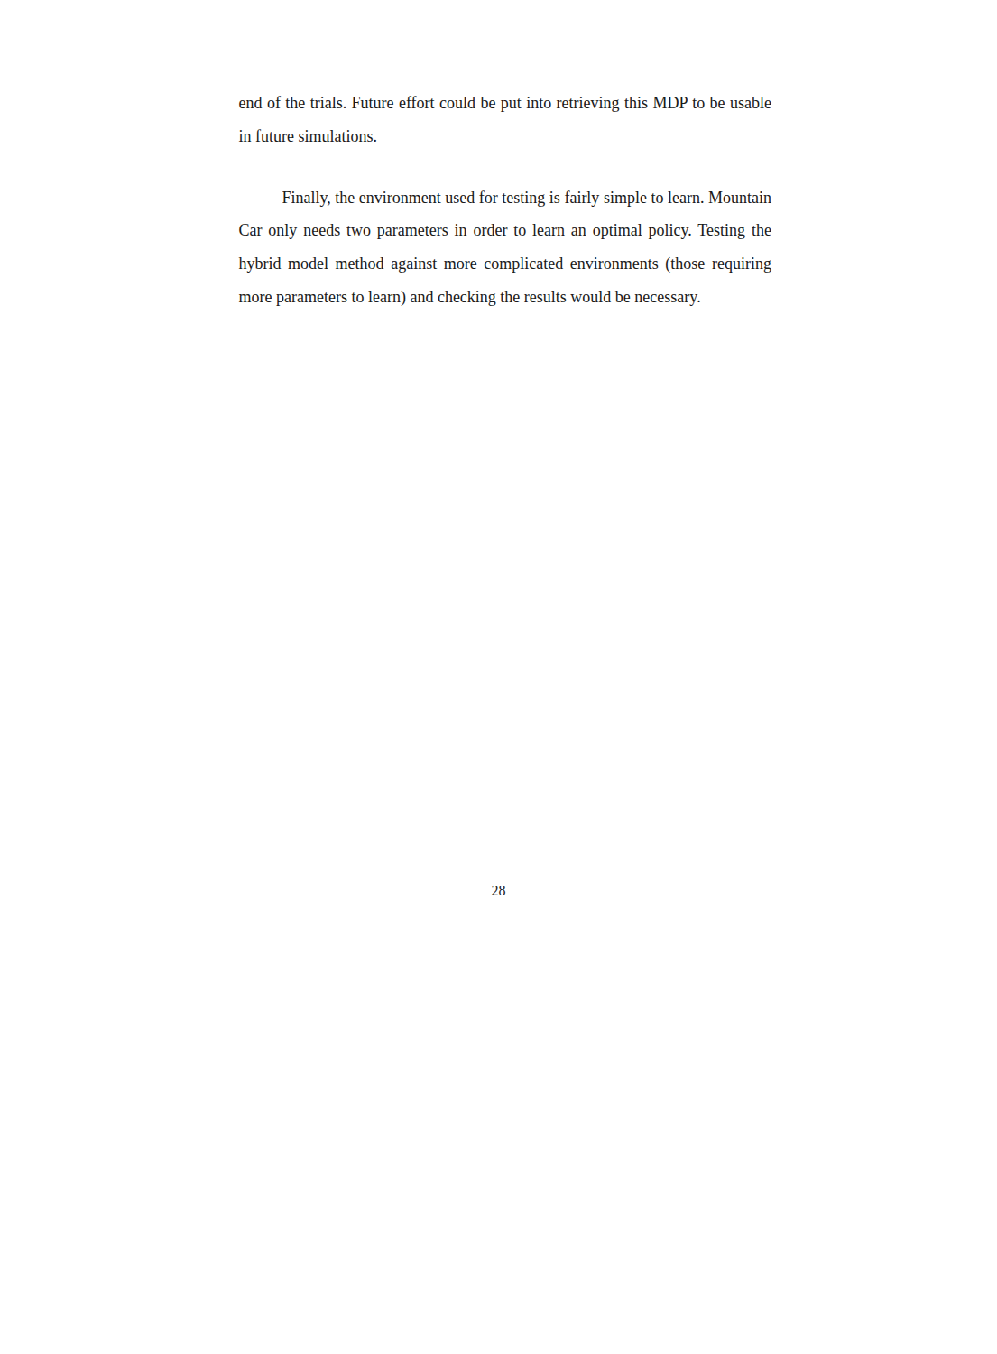end of the trials. Future effort could be put into retrieving this MDP to be usable in future simulations.
Finally, the environment used for testing is fairly simple to learn. Mountain Car only needs two parameters in order to learn an optimal policy. Testing the hybrid model method against more complicated environments (those requiring more parameters to learn) and checking the results would be necessary.
28